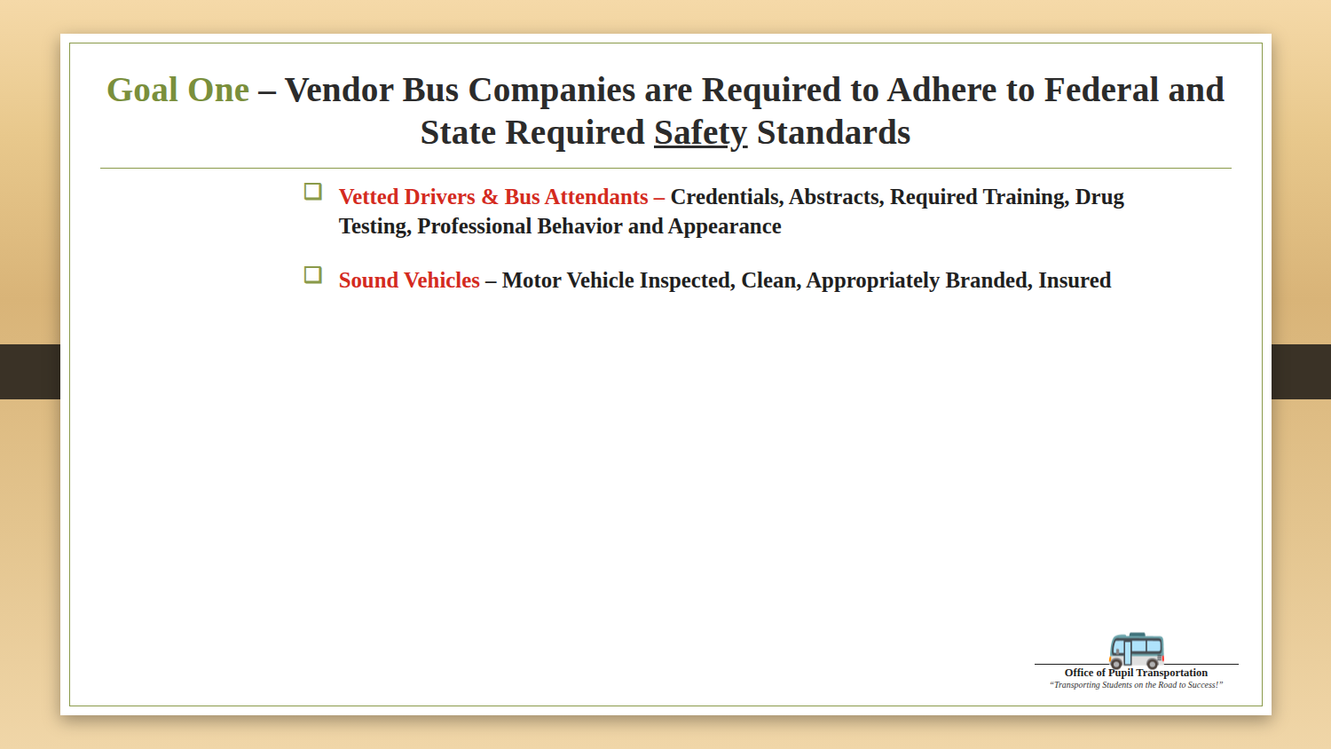Goal One – Vendor Bus Companies are Required to Adhere to Federal and State Required Safety Standards
Vetted Drivers & Bus Attendants – Credentials, Abstracts, Required Training, Drug Testing, Professional Behavior and Appearance
Sound Vehicles – Motor Vehicle Inspected, Clean, Appropriately Branded, Insured
🚌 Office of Pupil Transportation “Transporting Students on the Road to Success!”